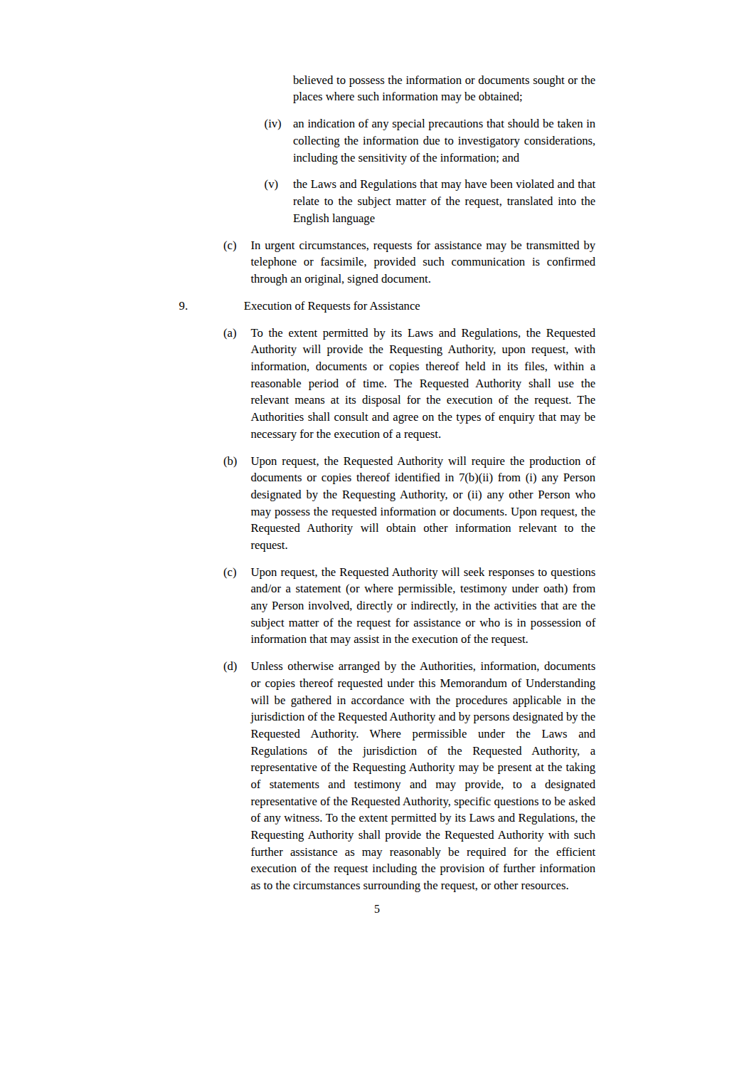believed to possess the information or documents sought or the places where such information may be obtained;
(iv)
an indication of any special precautions that should be taken in collecting the information due to investigatory considerations, including the sensitivity of the information; and
(v)
the Laws and Regulations that may have been violated and that relate to the subject matter of the request, translated into the English language
(c)
In urgent circumstances, requests for assistance may be transmitted by telephone or facsimile, provided such communication is confirmed through an original, signed document.
9.
Execution of Requests for Assistance
(a)
To the extent permitted by its Laws and Regulations, the Requested Authority will provide the Requesting Authority, upon request, with information, documents or copies thereof held in its files, within a reasonable period of time. The Requested Authority shall use the relevant means at its disposal for the execution of the request. The Authorities shall consult and agree on the types of enquiry that may be necessary for the execution of a request.
(b)
Upon request, the Requested Authority will require the production of documents or copies thereof identified in 7(b)(ii) from (i) any Person designated by the Requesting Authority, or (ii) any other Person who may possess the requested information or documents. Upon request, the Requested Authority will obtain other information relevant to the request.
(c)
Upon request, the Requested Authority will seek responses to questions and/or a statement (or where permissible, testimony under oath) from any Person involved, directly or indirectly, in the activities that are the subject matter of the request for assistance or who is in possession of information that may assist in the execution of the request.
(d)
Unless otherwise arranged by the Authorities, information, documents or copies thereof requested under this Memorandum of Understanding will be gathered in accordance with the procedures applicable in the jurisdiction of the Requested Authority and by persons designated by the Requested Authority. Where permissible under the Laws and Regulations of the jurisdiction of the Requested Authority, a representative of the Requesting Authority may be present at the taking of statements and testimony and may provide, to a designated representative of the Requested Authority, specific questions to be asked of any witness. To the extent permitted by its Laws and Regulations, the Requesting Authority shall provide the Requested Authority with such further assistance as may reasonably be required for the efficient execution of the request including the provision of further information as to the circumstances surrounding the request, or other resources.
5